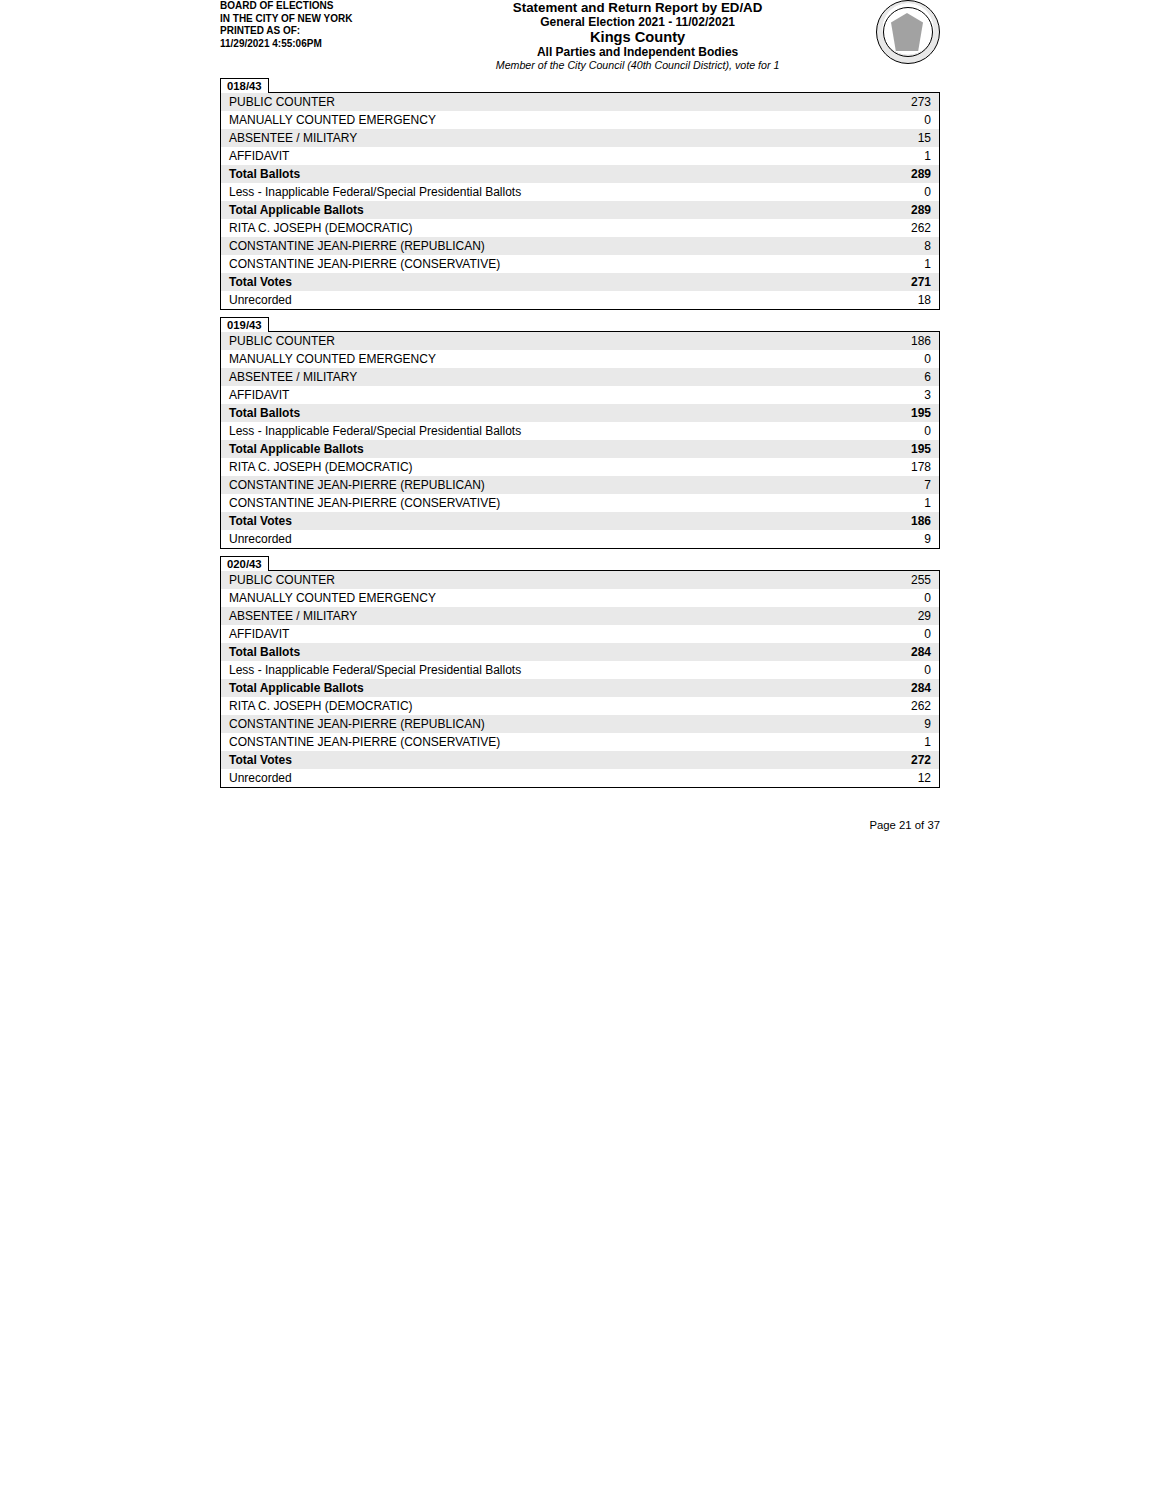BOARD OF ELECTIONS
IN THE CITY OF NEW YORK
PRINTED AS OF:
11/29/2021 4:55:06PM
Statement and Return Report by ED/AD
General Election 2021 - 11/02/2021
Kings County
All Parties and Independent Bodies
Member of the City Council (40th Council District), vote for 1
018/43
| PUBLIC COUNTER | 273 |
| MANUALLY COUNTED EMERGENCY | 0 |
| ABSENTEE / MILITARY | 15 |
| AFFIDAVIT | 1 |
| Total Ballots | 289 |
| Less - Inapplicable Federal/Special Presidential Ballots | 0 |
| Total Applicable Ballots | 289 |
| RITA C. JOSEPH (DEMOCRATIC) | 262 |
| CONSTANTINE JEAN-PIERRE (REPUBLICAN) | 8 |
| CONSTANTINE JEAN-PIERRE (CONSERVATIVE) | 1 |
| Total Votes | 271 |
| Unrecorded | 18 |
019/43
| PUBLIC COUNTER | 186 |
| MANUALLY COUNTED EMERGENCY | 0 |
| ABSENTEE / MILITARY | 6 |
| AFFIDAVIT | 3 |
| Total Ballots | 195 |
| Less - Inapplicable Federal/Special Presidential Ballots | 0 |
| Total Applicable Ballots | 195 |
| RITA C. JOSEPH (DEMOCRATIC) | 178 |
| CONSTANTINE JEAN-PIERRE (REPUBLICAN) | 7 |
| CONSTANTINE JEAN-PIERRE (CONSERVATIVE) | 1 |
| Total Votes | 186 |
| Unrecorded | 9 |
020/43
| PUBLIC COUNTER | 255 |
| MANUALLY COUNTED EMERGENCY | 0 |
| ABSENTEE / MILITARY | 29 |
| AFFIDAVIT | 0 |
| Total Ballots | 284 |
| Less - Inapplicable Federal/Special Presidential Ballots | 0 |
| Total Applicable Ballots | 284 |
| RITA C. JOSEPH (DEMOCRATIC) | 262 |
| CONSTANTINE JEAN-PIERRE (REPUBLICAN) | 9 |
| CONSTANTINE JEAN-PIERRE (CONSERVATIVE) | 1 |
| Total Votes | 272 |
| Unrecorded | 12 |
Page 21 of 37